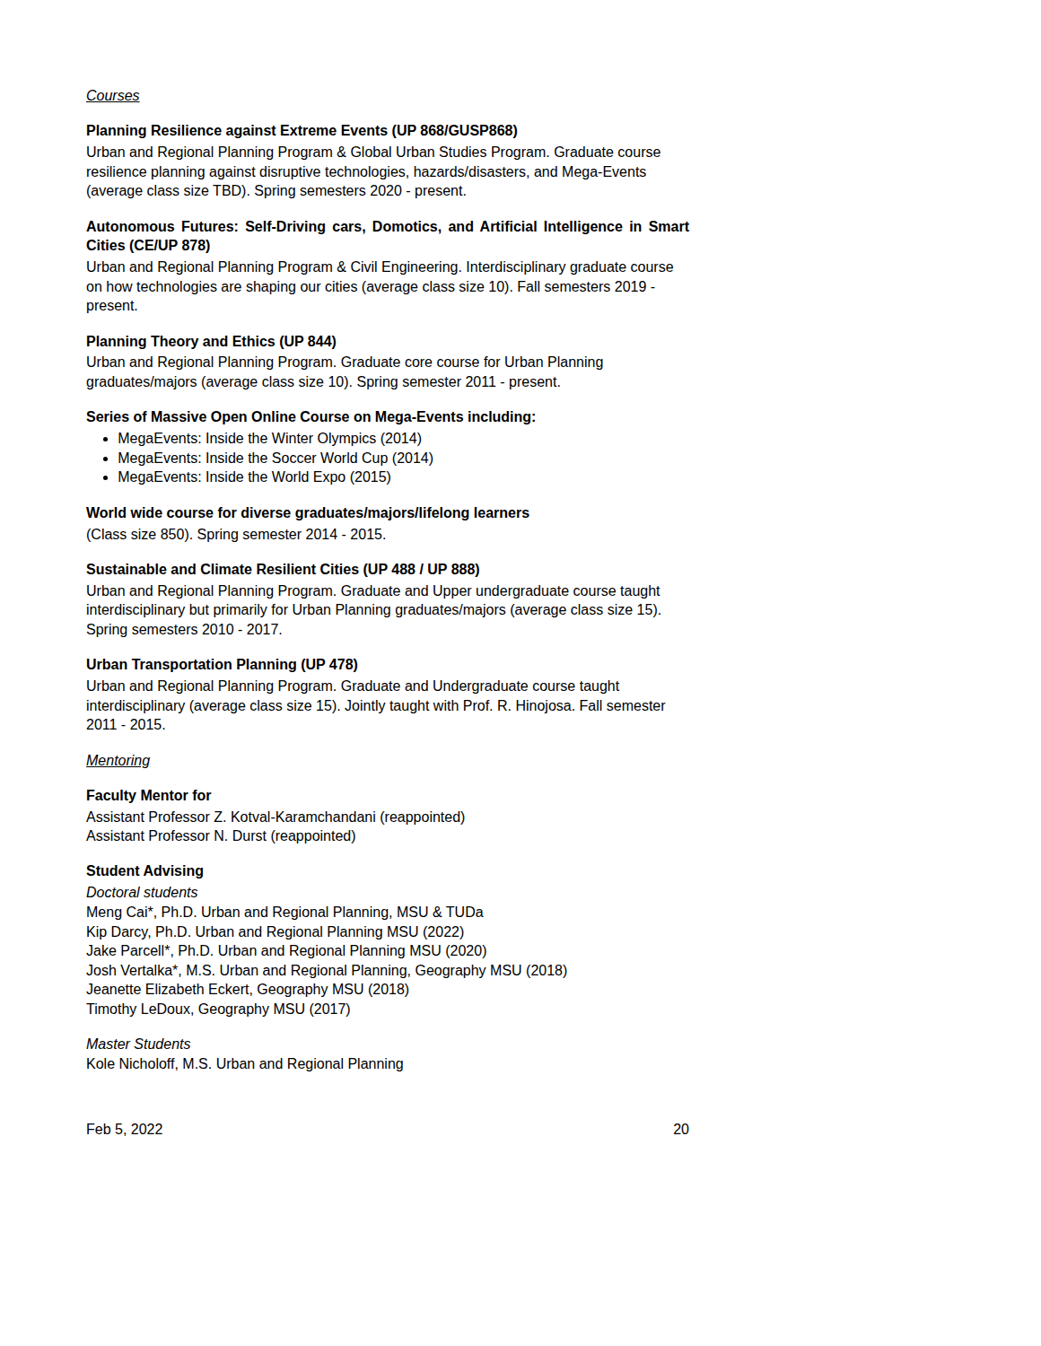Courses
Planning Resilience against Extreme Events (UP 868/GUSP868)
Urban and Regional Planning Program & Global Urban Studies Program. Graduate course resilience planning against disruptive technologies, hazards/disasters, and Mega-Events (average class size TBD). Spring semesters 2020 - present.
Autonomous Futures: Self-Driving cars, Domotics, and Artificial Intelligence in Smart Cities (CE/UP 878)
Urban and Regional Planning Program & Civil Engineering. Interdisciplinary graduate course on how technologies are shaping our cities (average class size 10). Fall semesters 2019 - present.
Planning Theory and Ethics (UP 844)
Urban and Regional Planning Program. Graduate core course for Urban Planning graduates/majors (average class size 10). Spring semester 2011 - present.
Series of Massive Open Online Course on Mega-Events including:
MegaEvents: Inside the Winter Olympics (2014)
MegaEvents: Inside the Soccer World Cup (2014)
MegaEvents: Inside the World Expo (2015)
World wide course for diverse graduates/majors/lifelong learners
(Class size 850). Spring semester 2014 - 2015.
Sustainable and Climate Resilient Cities (UP 488 / UP 888)
Urban and Regional Planning Program. Graduate and Upper undergraduate course taught interdisciplinary but primarily for Urban Planning graduates/majors (average class size 15). Spring semesters 2010 - 2017.
Urban Transportation Planning (UP 478)
Urban and Regional Planning Program. Graduate and Undergraduate course taught interdisciplinary (average class size 15). Jointly taught with Prof. R. Hinojosa. Fall semester 2011 - 2015.
Mentoring
Faculty Mentor for
Assistant Professor Z. Kotval-Karamchandani (reappointed)
Assistant Professor N. Durst (reappointed)
Student Advising
Doctoral students
Meng Cai*, Ph.D. Urban and Regional Planning, MSU & TUDa
Kip Darcy, Ph.D. Urban and Regional Planning MSU (2022)
Jake Parcell*, Ph.D. Urban and Regional Planning MSU (2020)
Josh Vertalka*, M.S. Urban and Regional Planning, Geography MSU (2018)
Jeanette Elizabeth Eckert, Geography MSU (2018)
Timothy LeDoux, Geography MSU (2017)
Master Students
Kole Nicholoff, M.S. Urban and Regional Planning
Feb 5, 2022 20